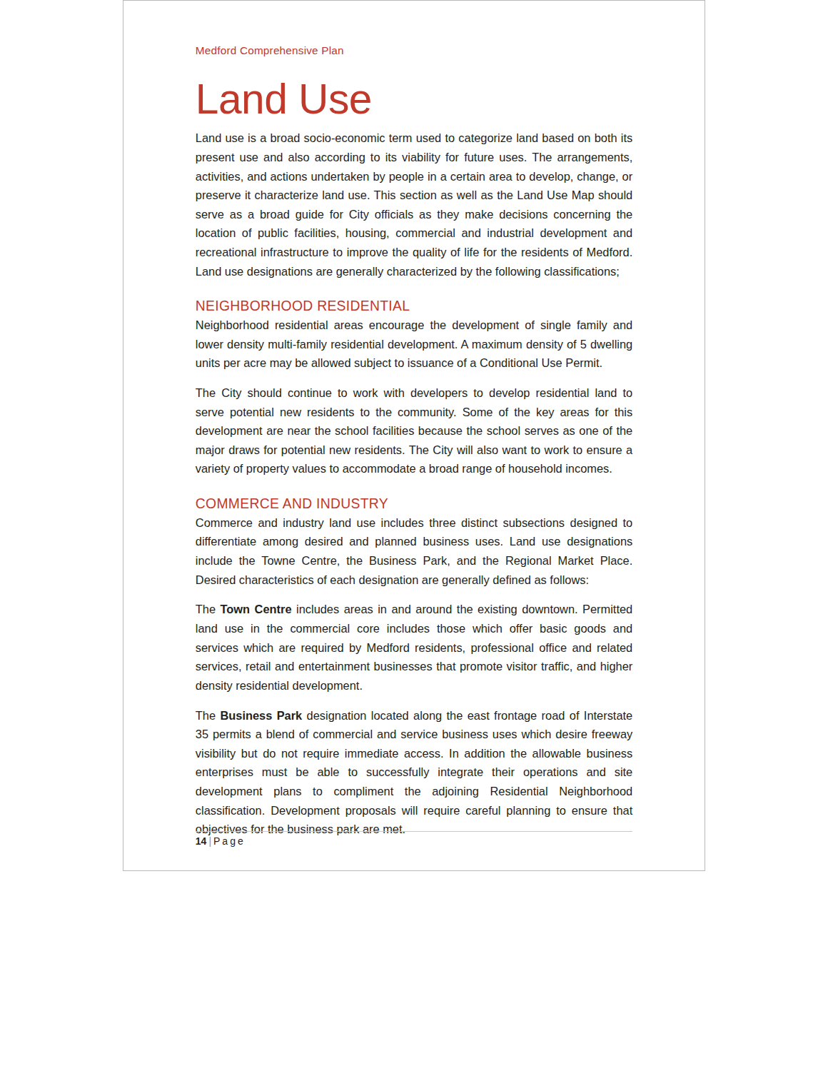Medford Comprehensive Plan
Land Use
Land use is a broad socio-economic term used to categorize land based on both its present use and also according to its viability for future uses. The arrangements, activities, and actions undertaken by people in a certain area to develop, change, or preserve it characterize land use. This section as well as the Land Use Map should serve as a broad guide for City officials as they make decisions concerning the location of public facilities, housing, commercial and industrial development and recreational infrastructure to improve the quality of life for the residents of Medford. Land use designations are generally characterized by the following classifications;
NEIGHBORHOOD RESIDENTIAL
Neighborhood residential areas encourage the development of single family and lower density multi-family residential development. A maximum density of 5 dwelling units per acre may be allowed subject to issuance of a Conditional Use Permit.
The City should continue to work with developers to develop residential land to serve potential new residents to the community. Some of the key areas for this development are near the school facilities because the school serves as one of the major draws for potential new residents. The City will also want to work to ensure a variety of property values to accommodate a broad range of household incomes.
COMMERCE AND INDUSTRY
Commerce and industry land use includes three distinct subsections designed to differentiate among desired and planned business uses. Land use designations include the Towne Centre, the Business Park, and the Regional Market Place. Desired characteristics of each designation are generally defined as follows:
The Town Centre includes areas in and around the existing downtown. Permitted land use in the commercial core includes those which offer basic goods and services which are required by Medford residents, professional office and related services, retail and entertainment businesses that promote visitor traffic, and higher density residential development.
The Business Park designation located along the east frontage road of Interstate 35 permits a blend of commercial and service business uses which desire freeway visibility but do not require immediate access. In addition the allowable business enterprises must be able to successfully integrate their operations and site development plans to compliment the adjoining Residential Neighborhood classification. Development proposals will require careful planning to ensure that objectives for the business park are met.
14|Page